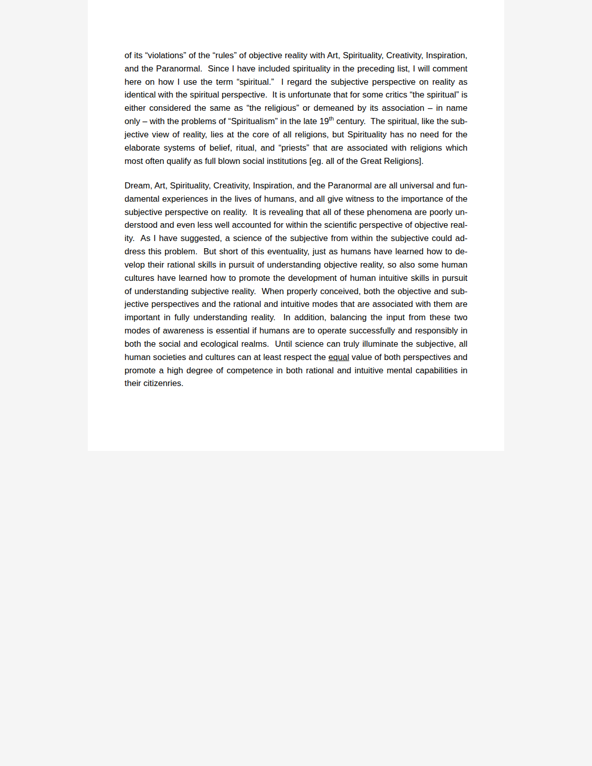of its “violations” of the “rules” of objective reality with Art, Spirituality, Creativity, Inspiration, and the Paranormal. Since I have included spirituality in the preceding list, I will comment here on how I use the term “spiritual.” I regard the subjective perspective on reality as identical with the spiritual perspective. It is unfortunate that for some critics “the spiritual” is either considered the same as “the religious” or demeaned by its association – in name only – with the problems of “Spiritualism” in the late 19th century. The spiritual, like the subjective view of reality, lies at the core of all religions, but Spirituality has no need for the elaborate systems of belief, ritual, and “priests” that are associated with religions which most often qualify as full blown social institutions [eg. all of the Great Religions].
Dream, Art, Spirituality, Creativity, Inspiration, and the Paranormal are all universal and fundamental experiences in the lives of humans, and all give witness to the importance of the subjective perspective on reality. It is revealing that all of these phenomena are poorly understood and even less well accounted for within the scientific perspective of objective reality. As I have suggested, a science of the subjective from within the subjective could address this problem. But short of this eventuality, just as humans have learned how to develop their rational skills in pursuit of understanding objective reality, so also some human cultures have learned how to promote the development of human intuitive skills in pursuit of understanding subjective reality. When properly conceived, both the objective and subjective perspectives and the rational and intuitive modes that are associated with them are important in fully understanding reality. In addition, balancing the input from these two modes of awareness is essential if humans are to operate successfully and responsibly in both the social and ecological realms. Until science can truly illuminate the subjective, all human societies and cultures can at least respect the equal value of both perspectives and promote a high degree of competence in both rational and intuitive mental capabilities in their citizenries.